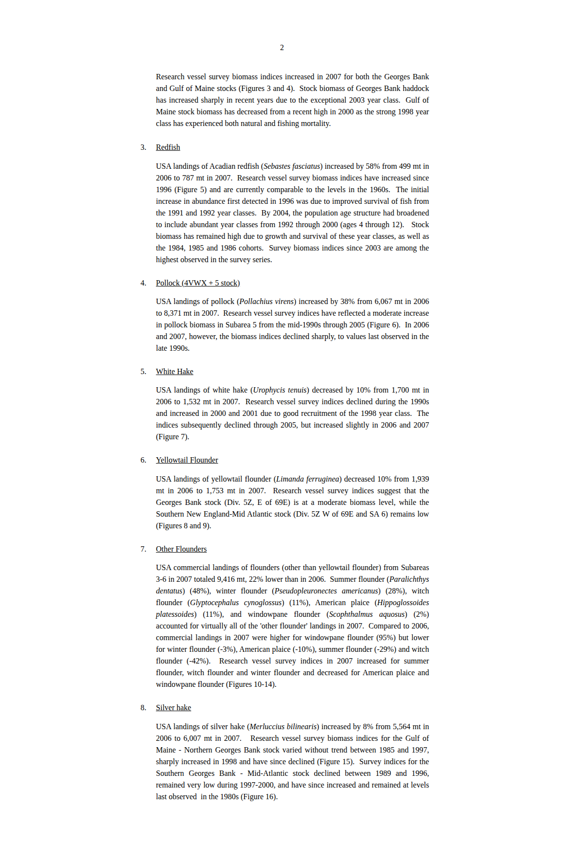2
Research vessel survey biomass indices increased in 2007 for both the Georges Bank and Gulf of Maine stocks (Figures 3 and 4). Stock biomass of Georges Bank haddock has increased sharply in recent years due to the exceptional 2003 year class. Gulf of Maine stock biomass has decreased from a recent high in 2000 as the strong 1998 year class has experienced both natural and fishing mortality.
3. Redfish
USA landings of Acadian redfish (Sebastes fasciatus) increased by 58% from 499 mt in 2006 to 787 mt in 2007. Research vessel survey biomass indices have increased since 1996 (Figure 5) and are currently comparable to the levels in the 1960s. The initial increase in abundance first detected in 1996 was due to improved survival of fish from the 1991 and 1992 year classes. By 2004, the population age structure had broadened to include abundant year classes from 1992 through 2000 (ages 4 through 12). Stock biomass has remained high due to growth and survival of these year classes, as well as the 1984, 1985 and 1986 cohorts. Survey biomass indices since 2003 are among the highest observed in the survey series.
4. Pollock (4VWX + 5 stock)
USA landings of pollock (Pollachius virens) increased by 38% from 6,067 mt in 2006 to 8,371 mt in 2007. Research vessel survey indices have reflected a moderate increase in pollock biomass in Subarea 5 from the mid-1990s through 2005 (Figure 6). In 2006 and 2007, however, the biomass indices declined sharply, to values last observed in the late 1990s.
5. White Hake
USA landings of white hake (Urophycis tenuis) decreased by 10% from 1,700 mt in 2006 to 1,532 mt in 2007. Research vessel survey indices declined during the 1990s and increased in 2000 and 2001 due to good recruitment of the 1998 year class. The indices subsequently declined through 2005, but increased slightly in 2006 and 2007 (Figure 7).
6. Yellowtail Flounder
USA landings of yellowtail flounder (Limanda ferruginea) decreased 10% from 1,939 mt in 2006 to 1,753 mt in 2007. Research vessel survey indices suggest that the Georges Bank stock (Div. 5Z, E of 69E) is at a moderate biomass level, while the Southern New England-Mid Atlantic stock (Div. 5Z W of 69E and SA 6) remains low (Figures 8 and 9).
7. Other Flounders
USA commercial landings of flounders (other than yellowtail flounder) from Subareas 3-6 in 2007 totaled 9,416 mt, 22% lower than in 2006. Summer flounder (Paralichthys dentatus) (48%), winter flounder (Pseudopleuronectes americanus) (28%), witch flounder (Glyptocephalus cynoglossus) (11%), American plaice (Hippoglossoides platessoides) (11%), and windowpane flounder (Scophthalmus aquosus) (2%) accounted for virtually all of the 'other flounder' landings in 2007. Compared to 2006, commercial landings in 2007 were higher for windowpane flounder (95%) but lower for winter flounder (-3%), American plaice (-10%), summer flounder (-29%) and witch flounder (-42%). Research vessel survey indices in 2007 increased for summer flounder, witch flounder and winter flounder and decreased for American plaice and windowpane flounder (Figures 10-14).
8. Silver hake
USA landings of silver hake (Merluccius bilinearis) increased by 8% from 5,564 mt in 2006 to 6,007 mt in 2007. Research vessel survey biomass indices for the Gulf of Maine - Northern Georges Bank stock varied without trend between 1985 and 1997, sharply increased in 1998 and have since declined (Figure 15). Survey indices for the Southern Georges Bank - Mid-Atlantic stock declined between 1989 and 1996, remained very low during 1997-2000, and have since increased and remained at levels last observed in the 1980s (Figure 16).